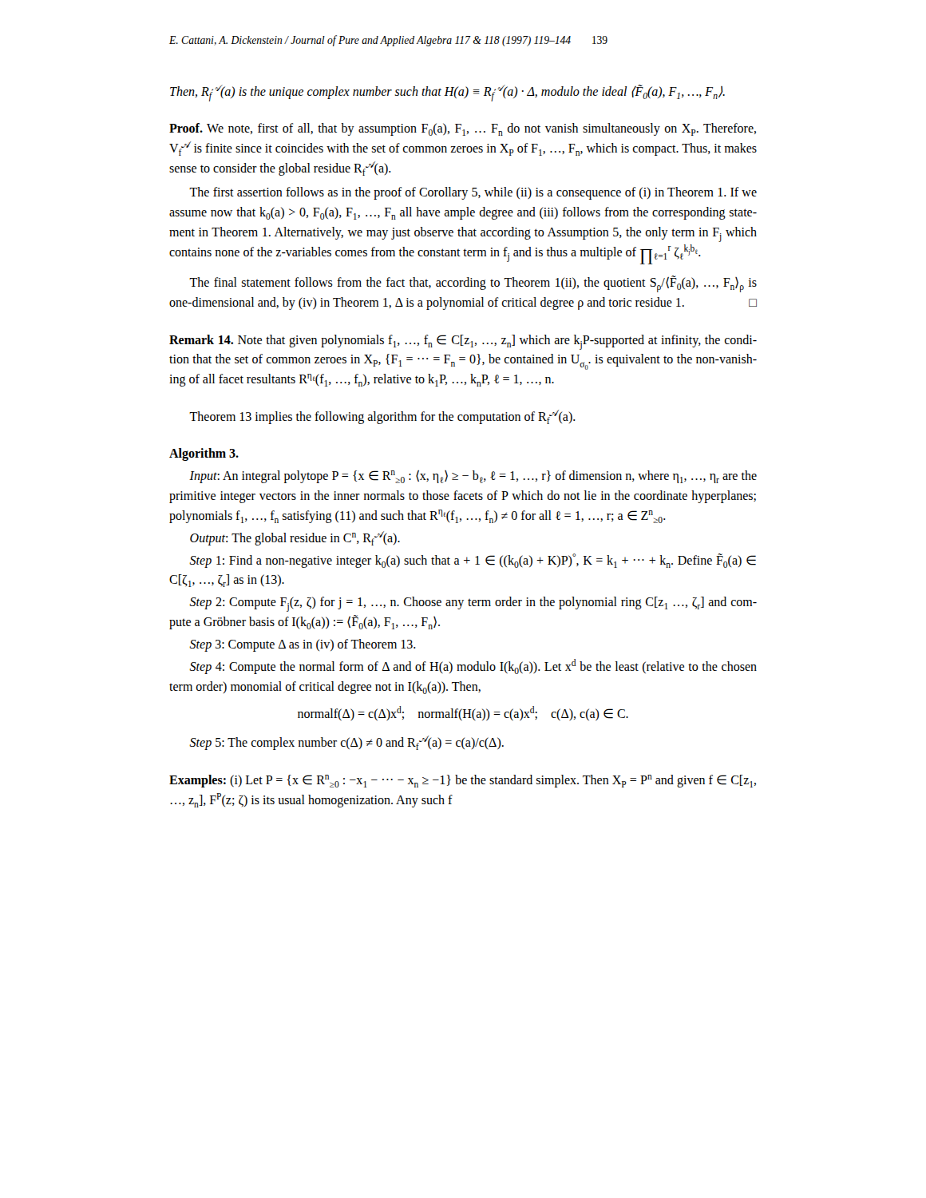E. Cattani, A. Dickenstein / Journal of Pure and Applied Algebra 117 & 118 (1997) 119–144139
Then, Rf𝒜(a) is the unique complex number such that H(a) ≡ Rf𝒜(a) · Δ, modulo the ideal ⟨F̃0(a), F1, …, Fn⟩.
Proof. We note, first of all, that by assumption F0(a), F1, … Fn do not vanish simultaneously on XP. Therefore, Vf𝒜 is finite since it coincides with the set of common zeroes in XP of F1, …, Fn, which is compact. Thus, it makes sense to consider the global residue Rf𝒜(a).
The first assertion follows as in the proof of Corollary 5, while (ii) is a consequence of (i) in Theorem 1. If we assume now that k0(a) > 0, F0(a), F1, …, Fn all have ample degree and (iii) follows from the corresponding statement in Theorem 1. Alternatively, we may just observe that according to Assumption 5, the only term in Fj which contains none of the z-variables comes from the constant term in fj and is thus a multiple of ∏ℓ=1r ζℓkjbℓ.
The final statement follows from the fact that, according to Theorem 1(ii), the quotient Sρ/⟨F̃0(a), …, Fn⟩ρ is one-dimensional and, by (iv) in Theorem 1, Δ is a polynomial of critical degree ρ and toric residue 1. □
Remark 14. Note that given polynomials f1, …, fn ∈ C[z1, …, zn] which are kjP-supported at infinity, the condition that the set of common zeroes in XP, {F1 = ··· = Fn = 0}, be contained in Uσ0. is equivalent to the non-vanishing of all facet resultants Rηℓ(f1, …, fn), relative to k1P, …, knP, ℓ = 1, …, n.
Theorem 13 implies the following algorithm for the computation of Rf𝒜(a).
Algorithm 3.
Input: An integral polytope P = {x ∈ Rn≥0 : ⟨x, ηℓ⟩ ≥ − bℓ, ℓ = 1, …, r} of dimension n, where η1, …, ηr are the primitive integer vectors in the inner normals to those facets of P which do not lie in the coordinate hyperplanes; polynomials f1, …, fn satisfying (11) and such that Rηℓ(f1, …, fn) ≠ 0 for all ℓ = 1, …, r; a ∈ Zn≥0.
Output: The global residue in Cn, Rf𝒜(a).
Step 1: Find a non-negative integer k0(a) such that a + 1 ∈ ((k0(a) + K)P)°, K = k1 + ··· + kn. Define F̃0(a) ∈ C[ζ1, …, ζr] as in (13).
Step 2: Compute Fj(z, ζ) for j = 1, …, n. Choose any term order in the polynomial ring C[z1 …, ζr] and compute a Gröbner basis of I(k0(a)) := ⟨F̃0(a), F1, …, Fn⟩.
Step 3: Compute Δ as in (iv) of Theorem 13.
Step 4: Compute the normal form of Δ and of H(a) modulo I(k0(a)). Let xd be the least (relative to the chosen term order) monomial of critical degree not in I(k0(a)). Then,
normalf(Δ) = c(Δ)xd; normalf(H(a)) = c(a)xd; c(Δ), c(a) ∈ C.
Step 5: The complex number c(Δ) ≠ 0 and Rf𝒜(a) = c(a)/c(Δ).
Examples: (i) Let P = {x ∈ Rn≥0 : −x1 − ··· − xn ≥ −1} be the standard simplex. Then XP = Pn and given f ∈ C[z1, …, zn], FP(z; ζ) is its usual homogenization. Any such f